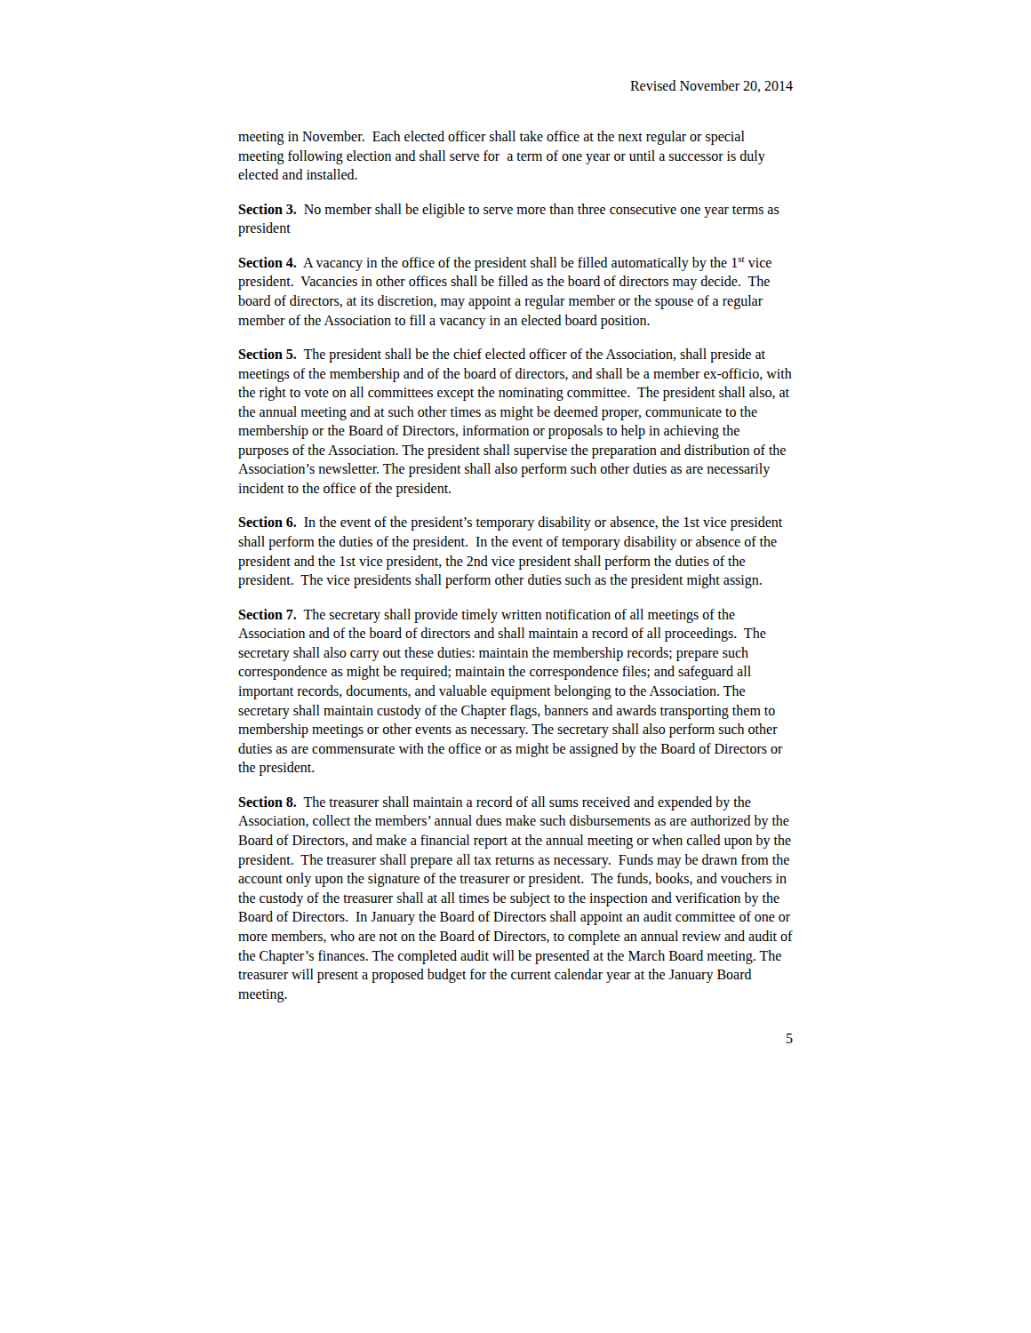Revised November 20, 2014
meeting in November. Each elected officer shall take office at the next regular or special meeting following election and shall serve for a term of one year or until a successor is duly elected and installed.
Section 3. No member shall be eligible to serve more than three consecutive one year terms as president
Section 4. A vacancy in the office of the president shall be filled automatically by the 1st vice president. Vacancies in other offices shall be filled as the board of directors may decide. The board of directors, at its discretion, may appoint a regular member or the spouse of a regular member of the Association to fill a vacancy in an elected board position.
Section 5. The president shall be the chief elected officer of the Association, shall preside at meetings of the membership and of the board of directors, and shall be a member ex-officio, with the right to vote on all committees except the nominating committee. The president shall also, at the annual meeting and at such other times as might be deemed proper, communicate to the membership or the Board of Directors, information or proposals to help in achieving the purposes of the Association. The president shall supervise the preparation and distribution of the Association’s newsletter. The president shall also perform such other duties as are necessarily incident to the office of the president.
Section 6. In the event of the president’s temporary disability or absence, the 1st vice president shall perform the duties of the president. In the event of temporary disability or absence of the president and the 1st vice president, the 2nd vice president shall perform the duties of the president. The vice presidents shall perform other duties such as the president might assign.
Section 7. The secretary shall provide timely written notification of all meetings of the Association and of the board of directors and shall maintain a record of all proceedings. The secretary shall also carry out these duties: maintain the membership records; prepare such correspondence as might be required; maintain the correspondence files; and safeguard all important records, documents, and valuable equipment belonging to the Association. The secretary shall maintain custody of the Chapter flags, banners and awards transporting them to membership meetings or other events as necessary. The secretary shall also perform such other duties as are commensurate with the office or as might be assigned by the Board of Directors or the president.
Section 8. The treasurer shall maintain a record of all sums received and expended by the Association, collect the members’ annual dues make such disbursements as are authorized by the Board of Directors, and make a financial report at the annual meeting or when called upon by the president. The treasurer shall prepare all tax returns as necessary. Funds may be drawn from the account only upon the signature of the treasurer or president. The funds, books, and vouchers in the custody of the treasurer shall at all times be subject to the inspection and verification by the Board of Directors. In January the Board of Directors shall appoint an audit committee of one or more members, who are not on the Board of Directors, to complete an annual review and audit of the Chapter’s finances. The completed audit will be presented at the March Board meeting. The treasurer will present a proposed budget for the current calendar year at the January Board meeting.
5